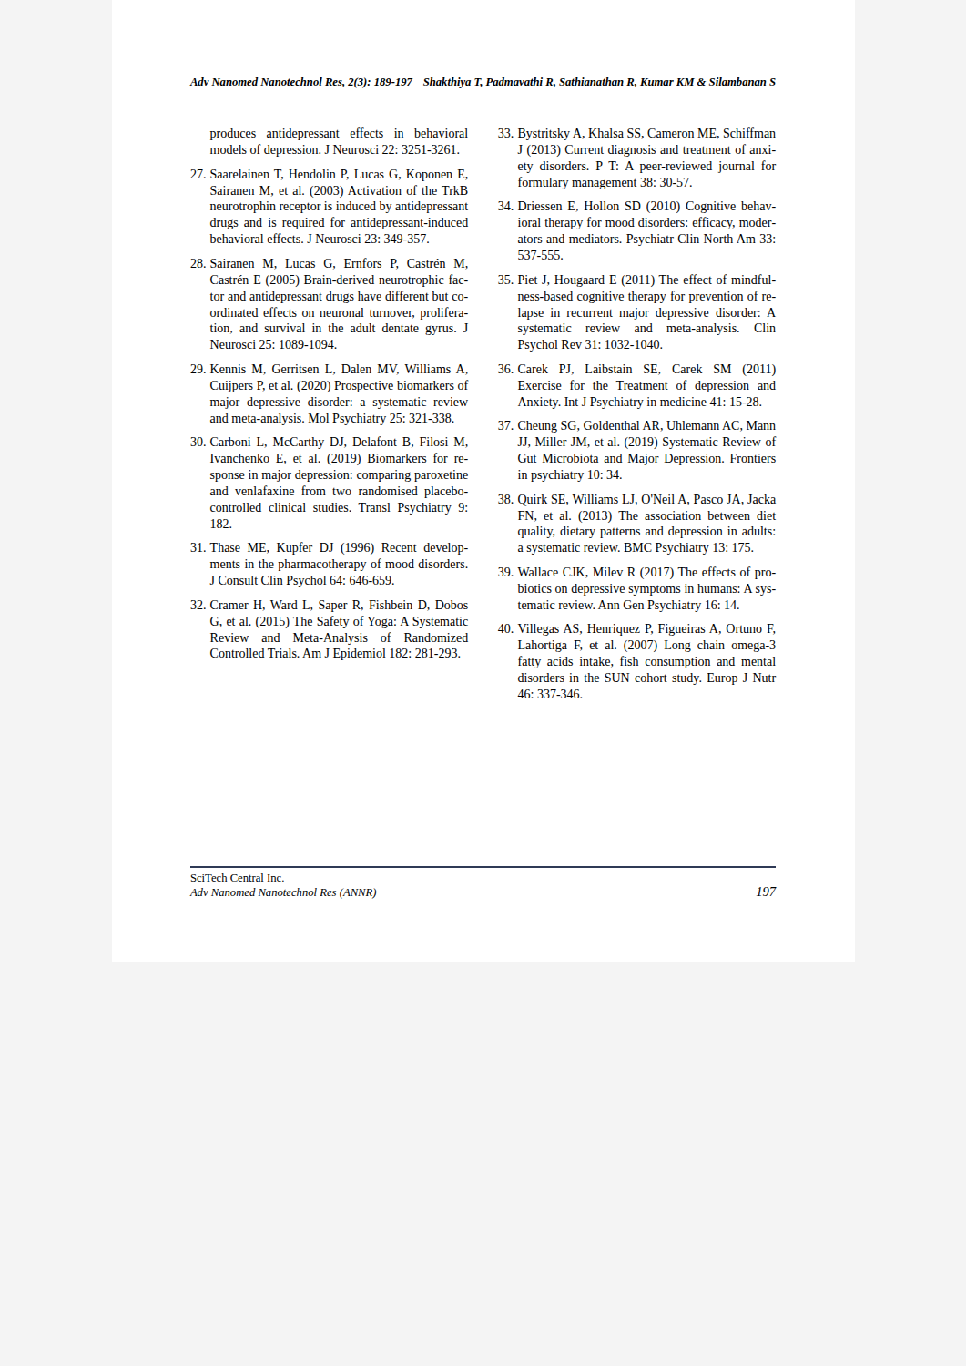Adv Nanomed Nanotechnol Res, 2(3): 189-197
Shakthiya T, Padmavathi R, Sathianathan R, Kumar KM & Silambanan S
produces antidepressant effects in behavioral models of depression. J Neurosci 22: 3251-3261.
27. Saarelainen T, Hendolin P, Lucas G, Koponen E, Sairanen M, et al. (2003) Activation of the TrkB neurotrophin receptor is induced by antidepressant drugs and is required for antidepressant-induced behavioral effects. J Neurosci 23: 349-357.
28. Sairanen M, Lucas G, Ernfors P, Castrén M, Castrén E (2005) Brain-derived neurotrophic factor and antidepressant drugs have different but coordinated effects on neuronal turnover, proliferation, and survival in the adult dentate gyrus. J Neurosci 25: 1089-1094.
29. Kennis M, Gerritsen L, Dalen MV, Williams A, Cuijpers P, et al. (2020) Prospective biomarkers of major depressive disorder: a systematic review and meta-analysis. Mol Psychiatry 25: 321-338.
30. Carboni L, McCarthy DJ, Delafont B, Filosi M, Ivanchenko E, et al. (2019) Biomarkers for response in major depression: comparing paroxetine and venlafaxine from two randomised placebo-controlled clinical studies. Transl Psychiatry 9: 182.
31. Thase ME, Kupfer DJ (1996) Recent developments in the pharmacotherapy of mood disorders. J Consult Clin Psychol 64: 646-659.
32. Cramer H, Ward L, Saper R, Fishbein D, Dobos G, et al. (2015) The Safety of Yoga: A Systematic Review and Meta-Analysis of Randomized Controlled Trials. Am J Epidemiol 182: 281-293.
33. Bystritsky A, Khalsa SS, Cameron ME, Schiffman J (2013) Current diagnosis and treatment of anxiety disorders. P T: A peer-reviewed journal for formulary management 38: 30-57.
34. Driessen E, Hollon SD (2010) Cognitive behavioral therapy for mood disorders: efficacy, moderators and mediators. Psychiatr Clin North Am 33: 537-555.
35. Piet J, Hougaard E (2011) The effect of mindfulness-based cognitive therapy for prevention of relapse in recurrent major depressive disorder: A systematic review and meta-analysis. Clin Psychol Rev 31: 1032-1040.
36. Carek PJ, Laibstain SE, Carek SM (2011) Exercise for the Treatment of depression and Anxiety. Int J Psychiatry in medicine 41: 15-28.
37. Cheung SG, Goldenthal AR, Uhlemann AC, Mann JJ, Miller JM, et al. (2019) Systematic Review of Gut Microbiota and Major Depression. Frontiers in psychiatry 10: 34.
38. Quirk SE, Williams LJ, O'Neil A, Pasco JA, Jacka FN, et al. (2013) The association between diet quality, dietary patterns and depression in adults: a systematic review. BMC Psychiatry 13: 175.
39. Wallace CJK, Milev R (2017) The effects of probiotics on depressive symptoms in humans: A systematic review. Ann Gen Psychiatry 16: 14.
40. Villegas AS, Henriquez P, Figueiras A, Ortuno F, Lahortiga F, et al. (2007) Long chain omega-3 fatty acids intake, fish consumption and mental disorders in the SUN cohort study. Europ J Nutr 46: 337-346.
SciTech Central Inc.
Adv Nanomed Nanotechnol Res (ANNR)
197